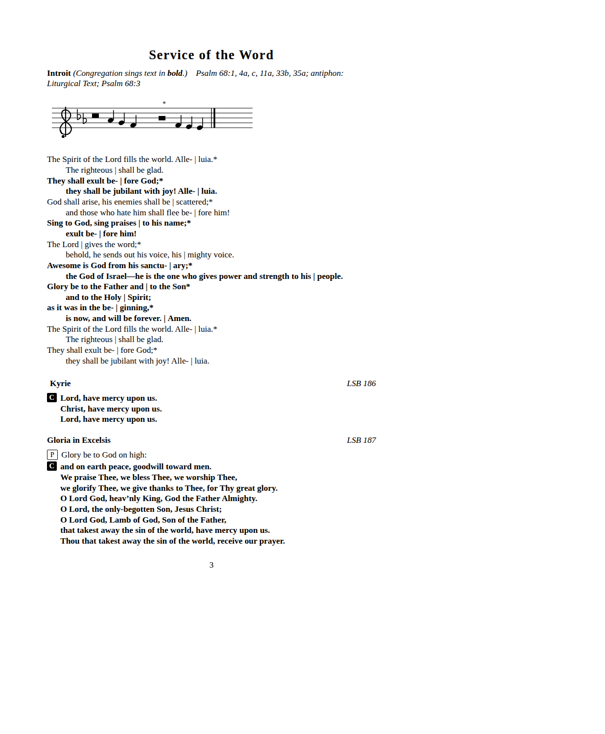Service of the Word
Introit (Congregation sings text in bold.) Psalm 68:1, 4a, c, 11a, 33b, 35a; antiphon: Liturgical Text; Psalm 68:3
Chant notation *
The Spirit of the Lord fills the world. Alle- | luia.*
The righteous | shall be glad.
They shall exult be- | fore God;*
they shall be jubilant with joy! Alle- | luia.
God shall arise, his enemies shall be | scattered;*
and those who hate him shall flee be- | fore him!
Sing to God, sing praises | to his name;*
exult be- | fore him!
The Lord | gives the word;*
behold, he sends out his voice, his | mighty voice.
Awesome is God from his sanctu- | ary;*
the God of Israel—he is the one who gives power and strength to his | people.
Glory be to the Father and | to the Son*
and to the Holy | Spirit;
as it was in the be- | ginning,*
is now, and will be forever. | Amen.
The Spirit of the Lord fills the world. Alle- | luia.*
The righteous | shall be glad.
They shall exult be- | fore God;*
they shall be jubilant with joy! Alle- | luia.
Kyrie LSB 186
C
Lord, have mercy upon us.
Christ, have mercy upon us.
Lord, have mercy upon us.
Gloria in Excelsis LSB 187
P
Glory be to God on high:
C
and on earth peace, goodwill toward men.
We praise Thee, we bless Thee, we worship Thee,
we glorify Thee, we give thanks to Thee, for Thy great glory.
O Lord God, heav’nly King, God the Father Almighty.
O Lord, the only-begotten Son, Jesus Christ;
O Lord God, Lamb of God, Son of the Father,
that takest away the sin of the world, have mercy upon us.
Thou that takest away the sin of the world, receive our prayer.
3